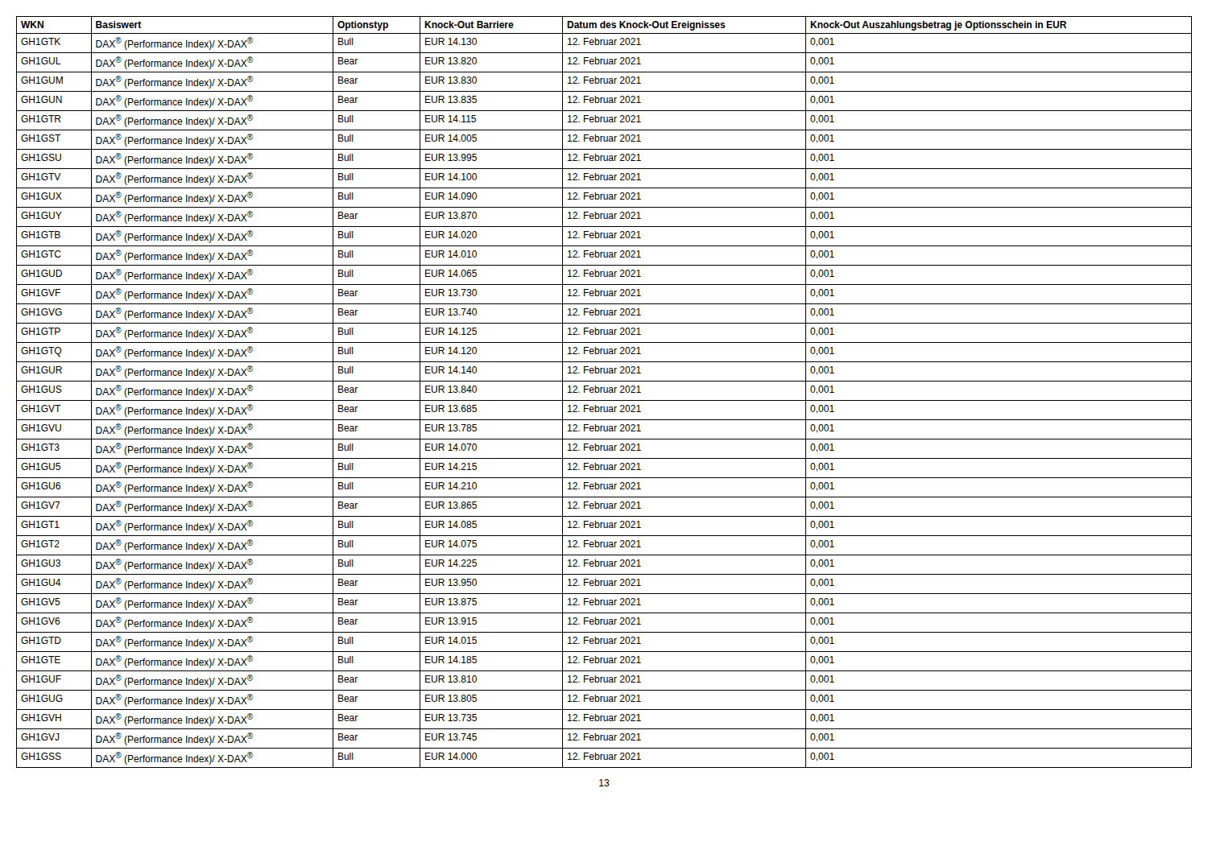| WKN | Basiswert | Optionstyp | Knock-Out Barriere | Datum des Knock-Out Ereignisses | Knock-Out Auszahlungsbetrag je Optionsschein in EUR |
| --- | --- | --- | --- | --- | --- |
| GH1GTK | DAX ® (Performance Index)/ X-DAX ® | Bull | EUR 14.130 | 12. Februar 2021 | 0,001 |
| GH1GUL | DAX ® (Performance Index)/ X-DAX ® | Bear | EUR 13.820 | 12. Februar 2021 | 0,001 |
| GH1GUM | DAX ® (Performance Index)/ X-DAX ® | Bear | EUR 13.830 | 12. Februar 2021 | 0,001 |
| GH1GUN | DAX ® (Performance Index)/ X-DAX ® | Bear | EUR 13.835 | 12. Februar 2021 | 0,001 |
| GH1GTR | DAX ® (Performance Index)/ X-DAX ® | Bull | EUR 14.115 | 12. Februar 2021 | 0,001 |
| GH1GST | DAX ® (Performance Index)/ X-DAX ® | Bull | EUR 14.005 | 12. Februar 2021 | 0,001 |
| GH1GSU | DAX ® (Performance Index)/ X-DAX ® | Bull | EUR 13.995 | 12. Februar 2021 | 0,001 |
| GH1GTV | DAX ® (Performance Index)/ X-DAX ® | Bull | EUR 14.100 | 12. Februar 2021 | 0,001 |
| GH1GUX | DAX ® (Performance Index)/ X-DAX ® | Bull | EUR 14.090 | 12. Februar 2021 | 0,001 |
| GH1GUY | DAX ® (Performance Index)/ X-DAX ® | Bear | EUR 13.870 | 12. Februar 2021 | 0,001 |
| GH1GTB | DAX ® (Performance Index)/ X-DAX ® | Bull | EUR 14.020 | 12. Februar 2021 | 0,001 |
| GH1GTC | DAX ® (Performance Index)/ X-DAX ® | Bull | EUR 14.010 | 12. Februar 2021 | 0,001 |
| GH1GUD | DAX ® (Performance Index)/ X-DAX ® | Bull | EUR 14.065 | 12. Februar 2021 | 0,001 |
| GH1GVF | DAX ® (Performance Index)/ X-DAX ® | Bear | EUR 13.730 | 12. Februar 2021 | 0,001 |
| GH1GVG | DAX ® (Performance Index)/ X-DAX ® | Bear | EUR 13.740 | 12. Februar 2021 | 0,001 |
| GH1GTP | DAX ® (Performance Index)/ X-DAX ® | Bull | EUR 14.125 | 12. Februar 2021 | 0,001 |
| GH1GTQ | DAX ® (Performance Index)/ X-DAX ® | Bull | EUR 14.120 | 12. Februar 2021 | 0,001 |
| GH1GUR | DAX ® (Performance Index)/ X-DAX ® | Bull | EUR 14.140 | 12. Februar 2021 | 0,001 |
| GH1GUS | DAX ® (Performance Index)/ X-DAX ® | Bear | EUR 13.840 | 12. Februar 2021 | 0,001 |
| GH1GVT | DAX ® (Performance Index)/ X-DAX ® | Bear | EUR 13.685 | 12. Februar 2021 | 0,001 |
| GH1GVU | DAX ® (Performance Index)/ X-DAX ® | Bear | EUR 13.785 | 12. Februar 2021 | 0,001 |
| GH1GT3 | DAX ® (Performance Index)/ X-DAX ® | Bull | EUR 14.070 | 12. Februar 2021 | 0,001 |
| GH1GU5 | DAX ® (Performance Index)/ X-DAX ® | Bull | EUR 14.215 | 12. Februar 2021 | 0,001 |
| GH1GU6 | DAX ® (Performance Index)/ X-DAX ® | Bull | EUR 14.210 | 12. Februar 2021 | 0,001 |
| GH1GV7 | DAX ® (Performance Index)/ X-DAX ® | Bear | EUR 13.865 | 12. Februar 2021 | 0,001 |
| GH1GT1 | DAX ® (Performance Index)/ X-DAX ® | Bull | EUR 14.085 | 12. Februar 2021 | 0,001 |
| GH1GT2 | DAX ® (Performance Index)/ X-DAX ® | Bull | EUR 14.075 | 12. Februar 2021 | 0,001 |
| GH1GU3 | DAX ® (Performance Index)/ X-DAX ® | Bull | EUR 14.225 | 12. Februar 2021 | 0,001 |
| GH1GU4 | DAX ® (Performance Index)/ X-DAX ® | Bear | EUR 13.950 | 12. Februar 2021 | 0,001 |
| GH1GV5 | DAX ® (Performance Index)/ X-DAX ® | Bear | EUR 13.875 | 12. Februar 2021 | 0,001 |
| GH1GV6 | DAX ® (Performance Index)/ X-DAX ® | Bear | EUR 13.915 | 12. Februar 2021 | 0,001 |
| GH1GTD | DAX ® (Performance Index)/ X-DAX ® | Bull | EUR 14.015 | 12. Februar 2021 | 0,001 |
| GH1GTE | DAX ® (Performance Index)/ X-DAX ® | Bull | EUR 14.185 | 12. Februar 2021 | 0,001 |
| GH1GUF | DAX ® (Performance Index)/ X-DAX ® | Bear | EUR 13.810 | 12. Februar 2021 | 0,001 |
| GH1GUG | DAX ® (Performance Index)/ X-DAX ® | Bear | EUR 13.805 | 12. Februar 2021 | 0,001 |
| GH1GVH | DAX ® (Performance Index)/ X-DAX ® | Bear | EUR 13.735 | 12. Februar 2021 | 0,001 |
| GH1GVJ | DAX ® (Performance Index)/ X-DAX ® | Bear | EUR 13.745 | 12. Februar 2021 | 0,001 |
| GH1GSS | DAX ® (Performance Index)/ X-DAX ® | Bull | EUR 14.000 | 12. Februar 2021 | 0,001 |
13